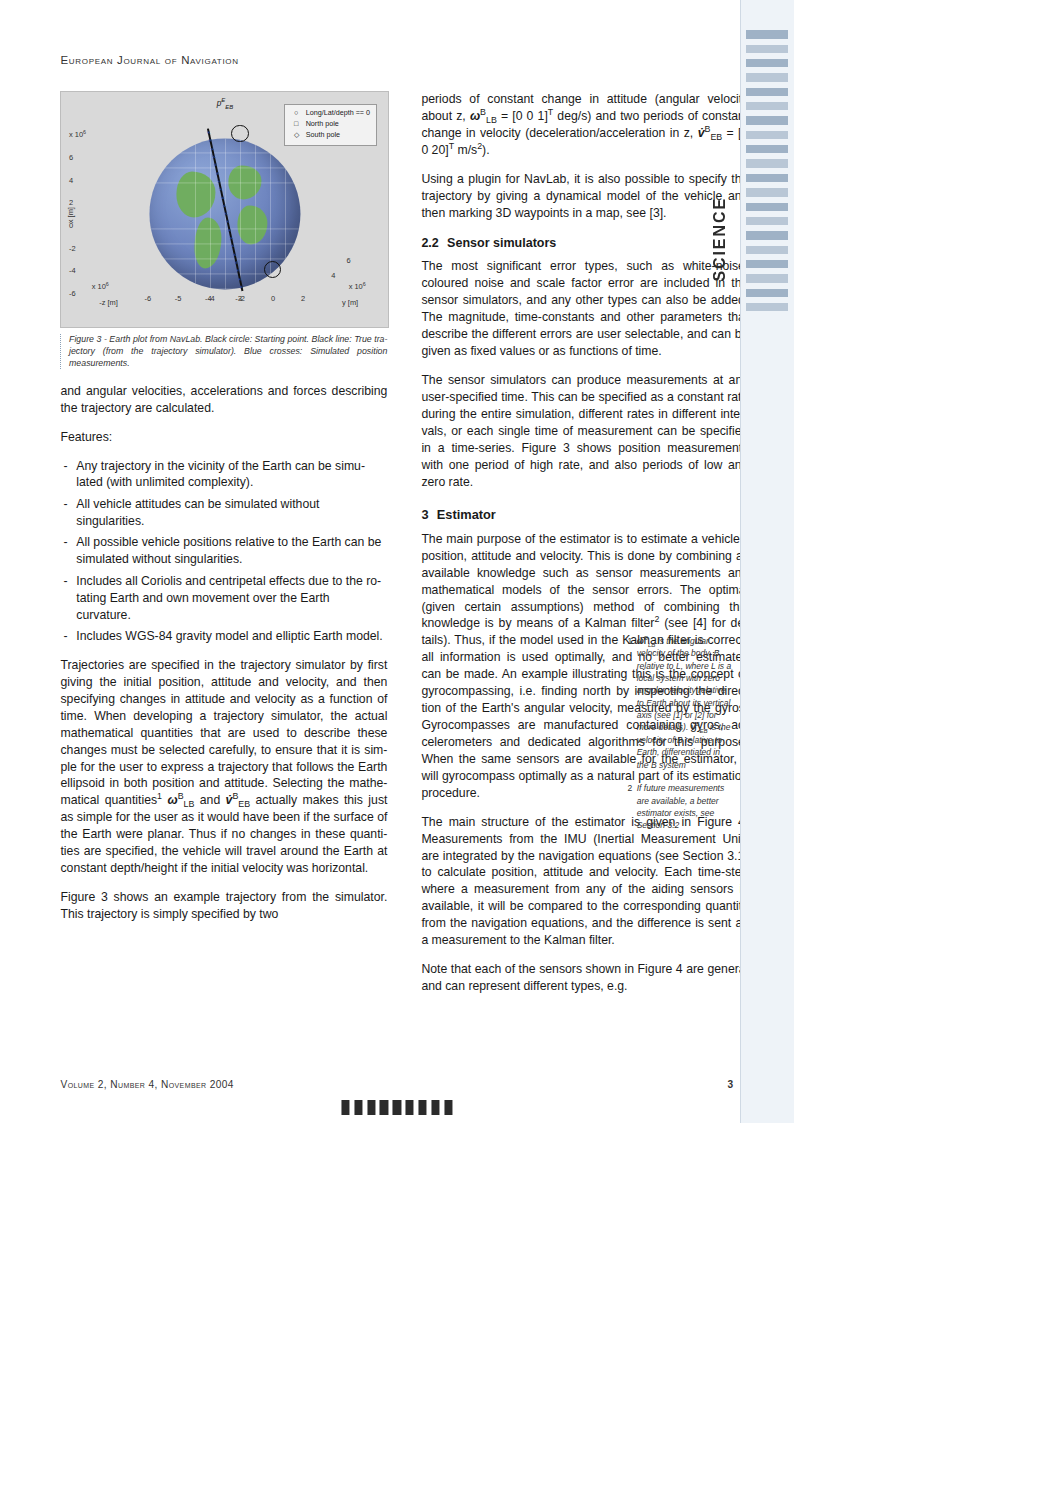Science
European Journal of Navigation
pEEB
○Long/Lat/depth == 0
□North pole
◇South pole
x 106
6
4
2
0
-2
-4
-6
x [m]
x 106
-z [m]
-6
-5
-4
-3
x 106
y [m]
2
0
-2
-4
4
6
×
×
×
×
×
×
×
×
×
×
×
×
×
×
×
×
×
×
×
×
Figure 3 - Earth plot from NavLab. Black circle: Starting point. Black line: True trajectory (from the trajectory simulator). Blue crosses: Simulated position measurements.
and angular velocities, accelerations and forces describing the trajectory are calculated.
Features:
Any trajectory in the vicinity of the Earth can be simulated (with unlimited complexity).
All vehicle attitudes can be simulated without singularities.
All possible vehicle positions relative to the Earth can be simulated without singularities.
Includes all Coriolis and centripetal effects due to the rotating Earth and own movement over the Earth curvature.
Includes WGS-84 gravity model and elliptic Earth model.
Trajectories are specified in the trajectory simulator by first giving the initial position, attitude and velocity, and then specifying changes in attitude and velocity as a function of time. When developing a trajectory simulator, the actual mathematical quantities that are used to describe these changes must be selected carefully, to ensure that it is simple for the user to express a trajectory that follows the Earth ellipsoid in both position and attitude. Selecting the mathematical quantities1 ωBLB and v̇BEB actually makes this just as simple for the user as it would have been if the surface of the Earth were planar. Thus if no changes in these quantities are specified, the vehicle will travel around the Earth at constant depth/height if the initial velocity was horizontal.
Figure 3 shows an example trajectory from the simulator. This trajectory is simply specified by two
periods of constant change in attitude (angular velocity about z, ωBLB = [0 0 1]T deg/s) and two periods of constant change in velocity (deceleration/acceleration in z, v̇BEB = [0 0 20]T m/s2).
Using a plugin for NavLab, it is also possible to specify the trajectory by giving a dynamical model of the vehicle and then marking 3D waypoints in a map, see [3].
2.2 Sensor simulators
The most significant error types, such as white-noise, coloured noise and scale factor error are included in the sensor simulators, and any other types can also be added. The magnitude, time-constants and other parameters that describe the different errors are user selectable, and can be given as fixed values or as functions of time.
The sensor simulators can produce measurements at any user-specified time. This can be specified as a constant rate during the entire simulation, different rates in different intervals, or each single time of measurement can be specified in a time-series. Figure 3 shows position measurements with one period of high rate, and also periods of low and zero rate.
3 Estimator
The main purpose of the estimator is to estimate a vehicle's position, attitude and velocity. This is done by combining all available knowledge such as sensor measurements and mathematical models of the sensor errors. The optimal (given certain assumptions) method of combining this knowledge is by means of a Kalman filter2 (see [4] for details). Thus, if the model used in the Kalman filter is correct, all information is used optimally, and no better estimates can be made. An example illustrating this is the concept of gyrocompassing, i.e. finding north by inspecting the direction of the Earth's angular velocity, measured by the gyros. Gyrocompasses are manufactured containing gyros, accelerometers and dedicated algorithms for this purpose. When the same sensors are available for the estimator, it will gyrocompass optimally as a natural part of its estimation procedure.
The main structure of the estimator is given in Figure 4. Measurements from the IMU (Inertial Measurement Unit) are integrated by the navigation equations (see Section 3.1) to calculate position, attitude and velocity. Each time-step where a measurement from any of the aiding sensors is available, it will be compared to the corresponding quantity from the navigation equations, and the difference is sent as a measurement to the Kalman filter.
Note that each of the sensors shown in Figure 4 are general and can represent different types, e.g.
1 ωBLB is the angular velocity of the body, B, relative to L, where L is a local system with zero angular velocity relative to Earth about its vertical axis (see [1] or [2] for more details). v̇BEB is the velocity of B relative to Earth, differentiated in the B system
2 If future measurements are available, a better estimator exists, see Section 3.2
Volume 2, Number 4, November 2004
3